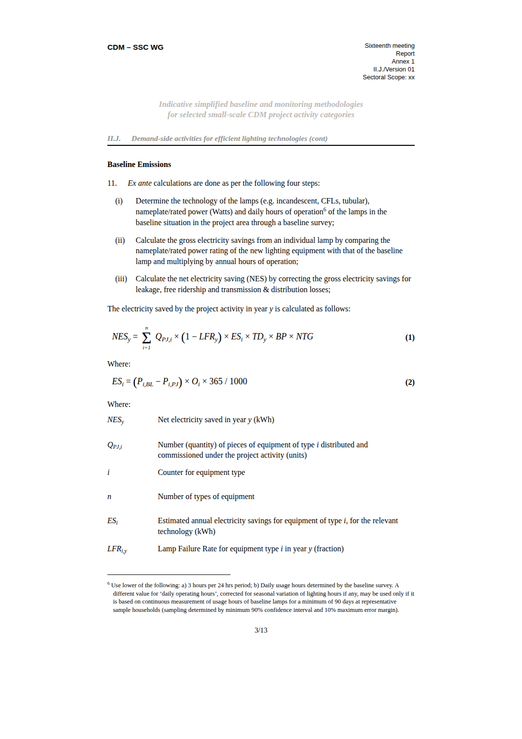CDM – SSC WG
Sixteenth meeting
Report
Annex 1
II.J./Version 01
Sectoral Scope: xx
Indicative simplified baseline and monitoring methodologies
for selected small-scale CDM project activity categories
II.J. Demand-side activities for efficient lighting technologies (cont)
Baseline Emissions
11.
Ex ante calculations are done as per the following four steps:
(i) Determine the technology of the lamps (e.g. incandescent, CFLs, tubular), nameplate/rated power (Watts) and daily hours of operation6 of the lamps in the baseline situation in the project area through a baseline survey;
(ii) Calculate the gross electricity savings from an individual lamp by comparing the nameplate/rated power rating of the new lighting equipment with that of the baseline lamp and multiplying by annual hours of operation;
(iii) Calculate the net electricity saving (NES) by correcting the gross electricity savings for leakage, free ridership and transmission & distribution losses;
The electricity saved by the project activity in year y is calculated as follows:
NES y = n Σ i=1 QPJ,i × (1 − LFR y) × ES i × TD y × BP × NTG
(1)
Where:
ES i = (Pi,BL − Pi,PJ) × Oi × 365 / 1000
(2)
Where:
NESy
Net electricity saved in year y (kWh)
QPJ,i
Number (quantity) of pieces of equipment of type i distributed and commissioned under the project activity (units)
i
Counter for equipment type
n
Number of types of equipment
ESi
Estimated annual electricity savings for equipment of type i, for the relevant technology (kWh)
LFRi,y
Lamp Failure Rate for equipment type i in year y (fraction)
6 Use lower of the following: a) 3 hours per 24 hrs period; b) Daily usage hours determined by the baseline survey. A different value for ‘daily operating hours’, corrected for seasonal variation of lighting hours if any, may be used only if it is based on continuous measurement of usage hours of baseline lamps for a minimum of 90 days at representative sample households (sampling determined by minimum 90% confidence interval and 10% maximum error margin).
3/13